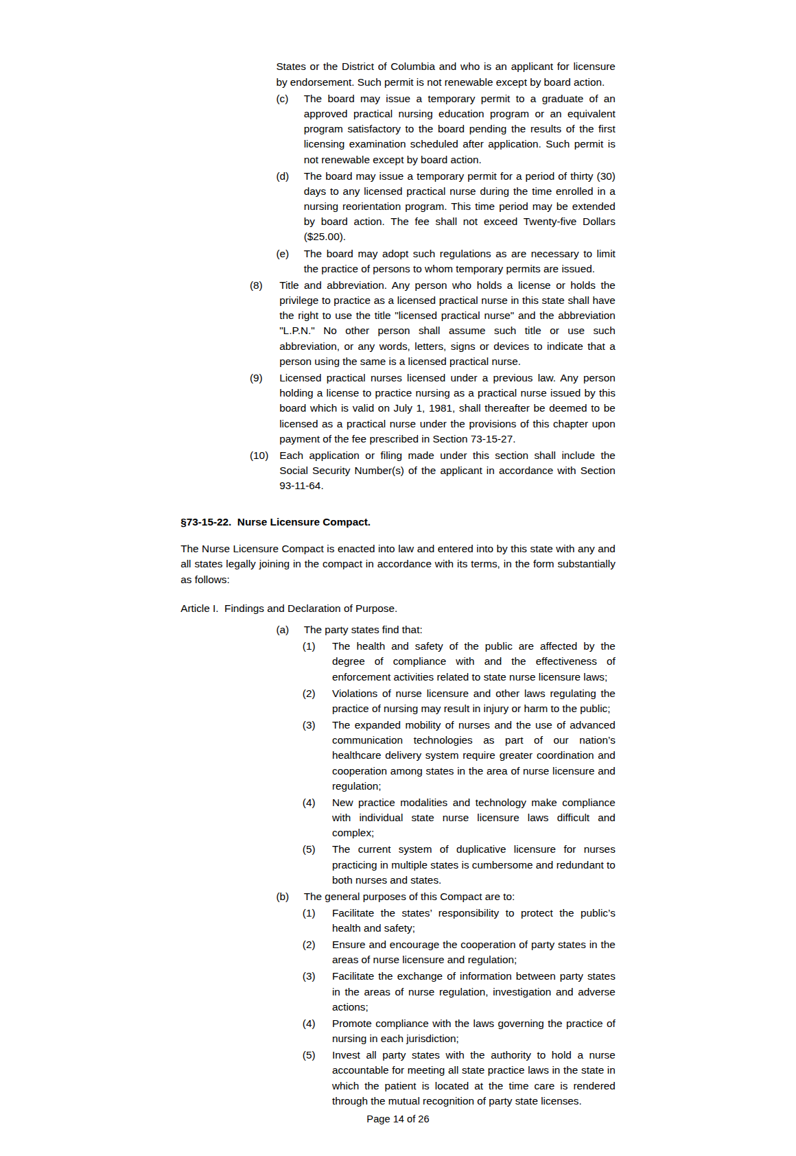States or the District of Columbia and who is an applicant for licensure by endorsement. Such permit is not renewable except by board action.
(c) The board may issue a temporary permit to a graduate of an approved practical nursing education program or an equivalent program satisfactory to the board pending the results of the first licensing examination scheduled after application. Such permit is not renewable except by board action.
(d) The board may issue a temporary permit for a period of thirty (30) days to any licensed practical nurse during the time enrolled in a nursing reorientation program. This time period may be extended by board action. The fee shall not exceed Twenty-five Dollars ($25.00).
(e) The board may adopt such regulations as are necessary to limit the practice of persons to whom temporary permits are issued.
(8) Title and abbreviation. Any person who holds a license or holds the privilege to practice as a licensed practical nurse in this state shall have the right to use the title "licensed practical nurse" and the abbreviation "L.P.N." No other person shall assume such title or use such abbreviation, or any words, letters, signs or devices to indicate that a person using the same is a licensed practical nurse.
(9) Licensed practical nurses licensed under a previous law. Any person holding a license to practice nursing as a practical nurse issued by this board which is valid on July 1, 1981, shall thereafter be deemed to be licensed as a practical nurse under the provisions of this chapter upon payment of the fee prescribed in Section 73-15-27.
(10) Each application or filing made under this section shall include the Social Security Number(s) of the applicant in accordance with Section 93-11-64.
§73-15-22. Nurse Licensure Compact.
The Nurse Licensure Compact is enacted into law and entered into by this state with any and all states legally joining in the compact in accordance with its terms, in the form substantially as follows:
Article I. Findings and Declaration of Purpose.
(a) The party states find that:
(1) The health and safety of the public are affected by the degree of compliance with and the effectiveness of enforcement activities related to state nurse licensure laws;
(2) Violations of nurse licensure and other laws regulating the practice of nursing may result in injury or harm to the public;
(3) The expanded mobility of nurses and the use of advanced communication technologies as part of our nation’s healthcare delivery system require greater coordination and cooperation among states in the area of nurse licensure and regulation;
(4) New practice modalities and technology make compliance with individual state nurse licensure laws difficult and complex;
(5) The current system of duplicative licensure for nurses practicing in multiple states is cumbersome and redundant to both nurses and states.
(b) The general purposes of this Compact are to:
(1) Facilitate the states’ responsibility to protect the public’s health and safety;
(2) Ensure and encourage the cooperation of party states in the areas of nurse licensure and regulation;
(3) Facilitate the exchange of information between party states in the areas of nurse regulation, investigation and adverse actions;
(4) Promote compliance with the laws governing the practice of nursing in each jurisdiction;
(5) Invest all party states with the authority to hold a nurse accountable for meeting all state practice laws in the state in which the patient is located at the time care is rendered through the mutual recognition of party state licenses.
Page 14 of 26